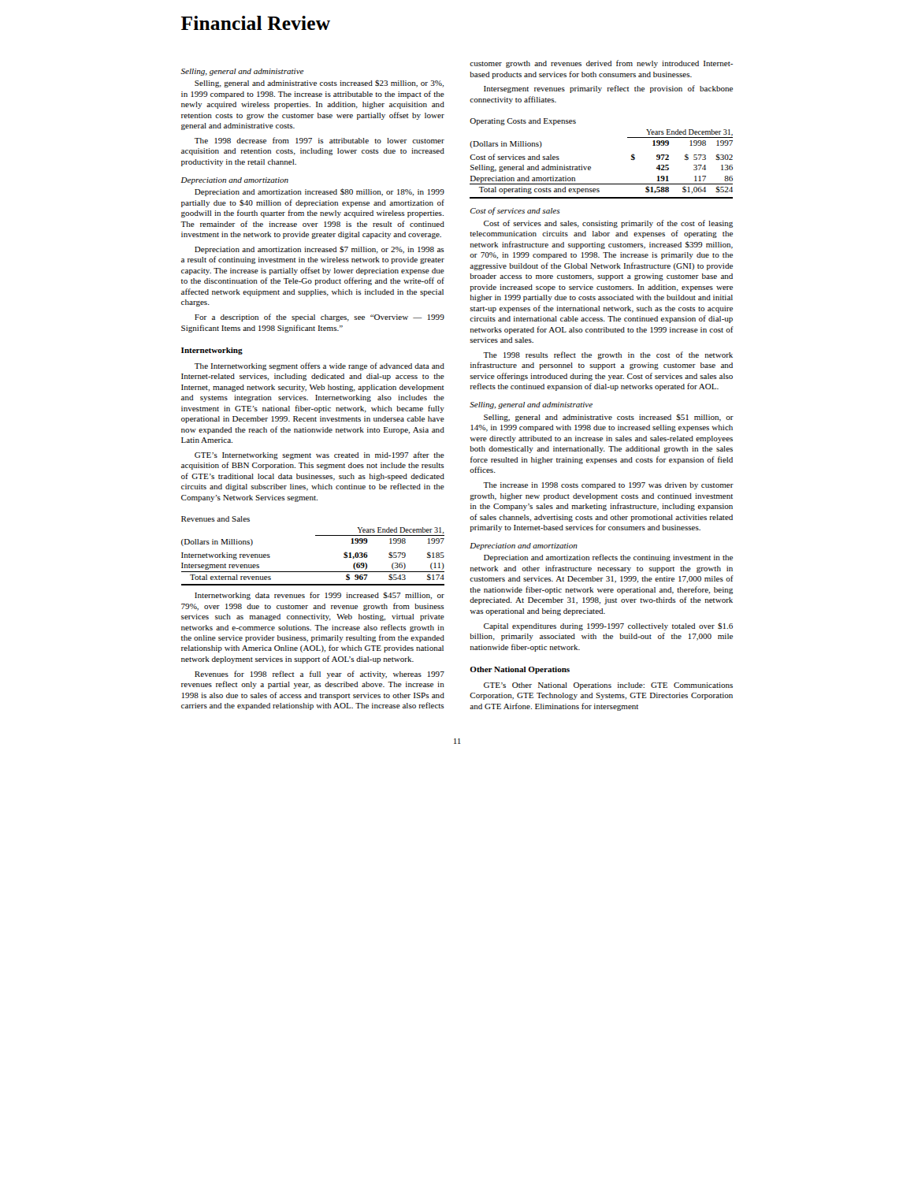Financial Review
Selling, general and administrative
Selling, general and administrative costs increased $23 million, or 3%, in 1999 compared to 1998. The increase is attributable to the impact of the newly acquired wireless properties. In addition, higher acquisition and retention costs to grow the customer base were partially offset by lower general and administrative costs.
The 1998 decrease from 1997 is attributable to lower customer acquisition and retention costs, including lower costs due to increased productivity in the retail channel.
Depreciation and amortization
Depreciation and amortization increased $80 million, or 18%, in 1999 partially due to $40 million of depreciation expense and amortization of goodwill in the fourth quarter from the newly acquired wireless properties. The remainder of the increase over 1998 is the result of continued investment in the network to provide greater digital capacity and coverage.
Depreciation and amortization increased $7 million, or 2%, in 1998 as a result of continuing investment in the wireless network to provide greater capacity. The increase is partially offset by lower depreciation expense due to the discontinuation of the Tele-Go product offering and the write-off of affected network equipment and supplies, which is included in the special charges.
For a description of the special charges, see “Overview — 1999 Significant Items and 1998 Significant Items.”
Internetworking
The Internetworking segment offers a wide range of advanced data and Internet-related services, including dedicated and dial-up access to the Internet, managed network security, Web hosting, application development and systems integration services. Internetworking also includes the investment in GTE’s national fiber-optic network, which became fully operational in December 1999. Recent investments in undersea cable have now expanded the reach of the nationwide network into Europe, Asia and Latin America.
GTE’s Internetworking segment was created in mid-1997 after the acquisition of BBN Corporation. This segment does not include the results of GTE’s traditional local data businesses, such as high-speed dedicated circuits and digital subscriber lines, which continue to be reflected in the Company’s Network Services segment.
Revenues and Sales
| | Years Ended December 31, |
| (Dollars in Millions) | 1999 | 1998 | 1997 |
| Internetworking revenues | $1,036 | $579 | $185 |
| Intersegment revenues | (69) | (36) | (11) |
| Total external revenues | $ 967 | $543 | $174 |
Internetworking data revenues for 1999 increased $457 million, or 79%, over 1998 due to customer and revenue growth from business services such as managed connectivity, Web hosting, virtual private networks and e-commerce solutions. The increase also reflects growth in the online service provider business, primarily resulting from the expanded relationship with America Online (AOL), for which GTE provides national network deployment services in support of AOL’s dial-up network.
Revenues for 1998 reflect a full year of activity, whereas 1997 revenues reflect only a partial year, as described above. The increase in 1998 is also due to sales of access and transport services to other ISPs and carriers and the expanded relationship with AOL. The increase also reflects customer growth and revenues derived from newly introduced Internet-based products and services for both consumers and businesses.
Intersegment revenues primarily reflect the provision of backbone connectivity to affiliates.
Operating Costs and Expenses
| | Years Ended December 31, |
| (Dollars in Millions) | 1999 | 1998 | 1997 |
| Cost of services and sales | $ | 972 | $ 573 | $302 |
| Selling, general and administrative | | 425 | 374 | 136 |
| Depreciation and amortization | | 191 | 117 | 86 |
| Total operating costs and expenses | $1,588 | $1,064 | $524 |
Cost of services and sales
Cost of services and sales, consisting primarily of the cost of leasing telecommunication circuits and labor and expenses of operating the network infrastructure and supporting customers, increased $399 million, or 70%, in 1999 compared to 1998. The increase is primarily due to the aggressive buildout of the Global Network Infrastructure (GNI) to provide broader access to more customers, support a growing customer base and provide increased scope to service customers. In addition, expenses were higher in 1999 partially due to costs associated with the buildout and initial start-up expenses of the international network, such as the costs to acquire circuits and international cable access. The continued expansion of dial-up networks operated for AOL also contributed to the 1999 increase in cost of services and sales.
The 1998 results reflect the growth in the cost of the network infrastructure and personnel to support a growing customer base and service offerings introduced during the year. Cost of services and sales also reflects the continued expansion of dial-up networks operated for AOL.
Selling, general and administrative
Selling, general and administrative costs increased $51 million, or 14%, in 1999 compared with 1998 due to increased selling expenses which were directly attributed to an increase in sales and sales-related employees both domestically and internationally. The additional growth in the sales force resulted in higher training expenses and costs for expansion of field offices.
The increase in 1998 costs compared to 1997 was driven by customer growth, higher new product development costs and continued investment in the Company’s sales and marketing infrastructure, including expansion of sales channels, advertising costs and other promotional activities related primarily to Internet-based services for consumers and businesses.
Depreciation and amortization
Depreciation and amortization reflects the continuing investment in the network and other infrastructure necessary to support the growth in customers and services. At December 31, 1999, the entire 17,000 miles of the nationwide fiber-optic network were operational and, therefore, being depreciated. At December 31, 1998, just over two-thirds of the network was operational and being depreciated.
Capital expenditures during 1999-1997 collectively totaled over $1.6 billion, primarily associated with the build-out of the 17,000 mile nationwide fiber-optic network.
Other National Operations
GTE’s Other National Operations include: GTE Communications Corporation, GTE Technology and Systems, GTE Directories Corporation and GTE Airfone. Eliminations for intersegment
11